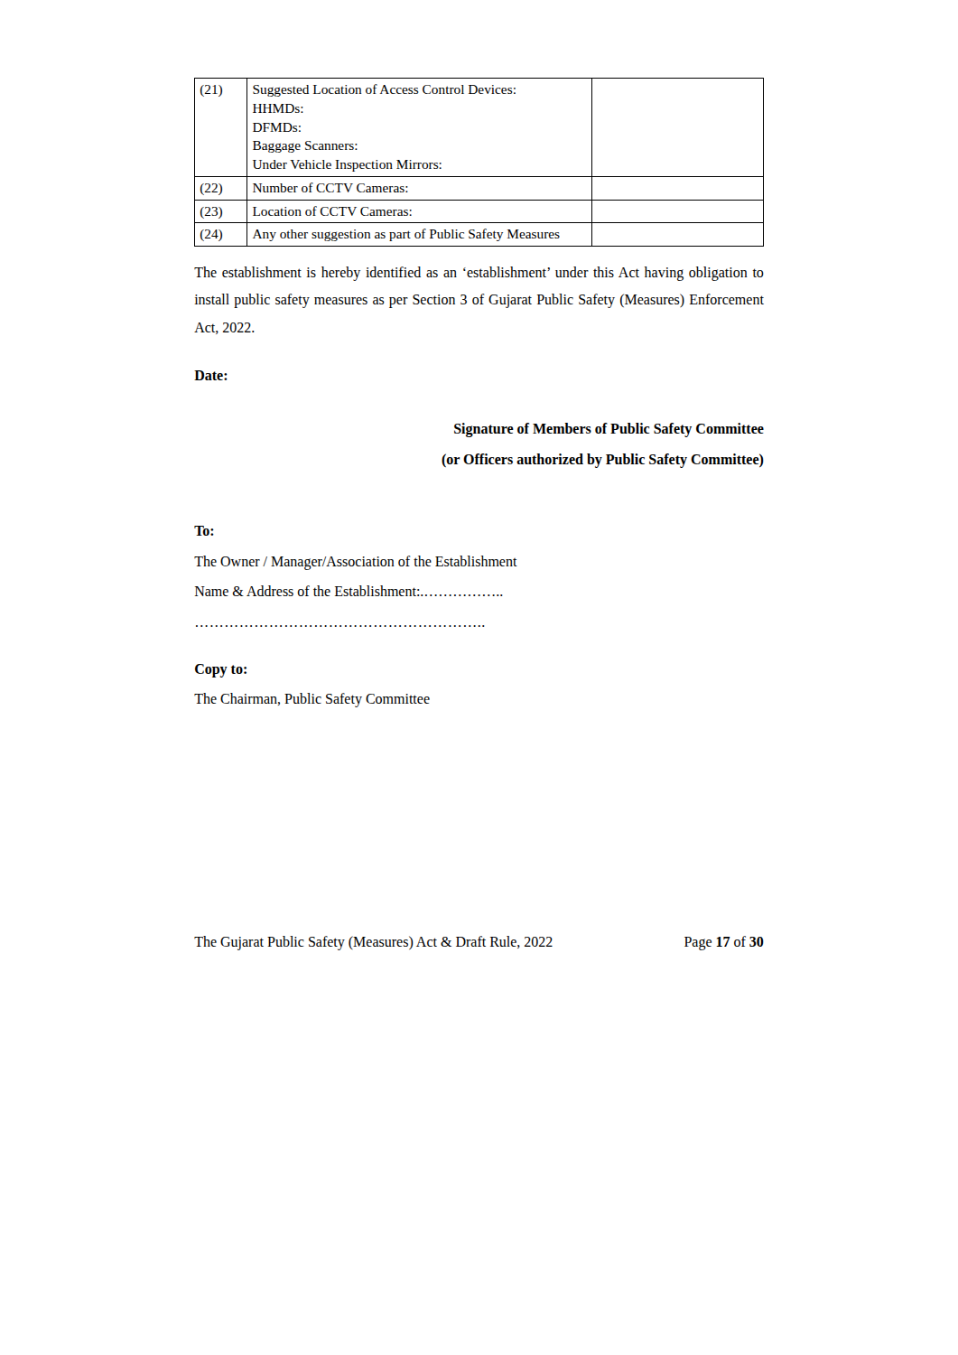| (21) | Suggested Location of Access Control Devices: HHMDs: DFMDs: Baggage Scanners: Under Vehicle Inspection Mirrors: | |
| (22) | Number of CCTV Cameras: | |
| (23) | Location of CCTV Cameras: | |
| (24) | Any other suggestion as part of Public Safety Measures | |
The establishment is hereby identified as an ‘establishment’ under this Act having obligation to install public safety measures as per Section 3 of Gujarat Public Safety (Measures) Enforcement Act, 2022.
Date:
Signature of Members of Public Safety Committee
(or Officers authorized by Public Safety Committee)
To:
The Owner / Manager/Association of the Establishment
Name & Address of the Establishment:.……………..
…………………………………………………..
Copy to:
The Chairman, Public Safety Committee
The Gujarat Public Safety (Measures) Act & Draft Rule, 2022
Page 17 of 30